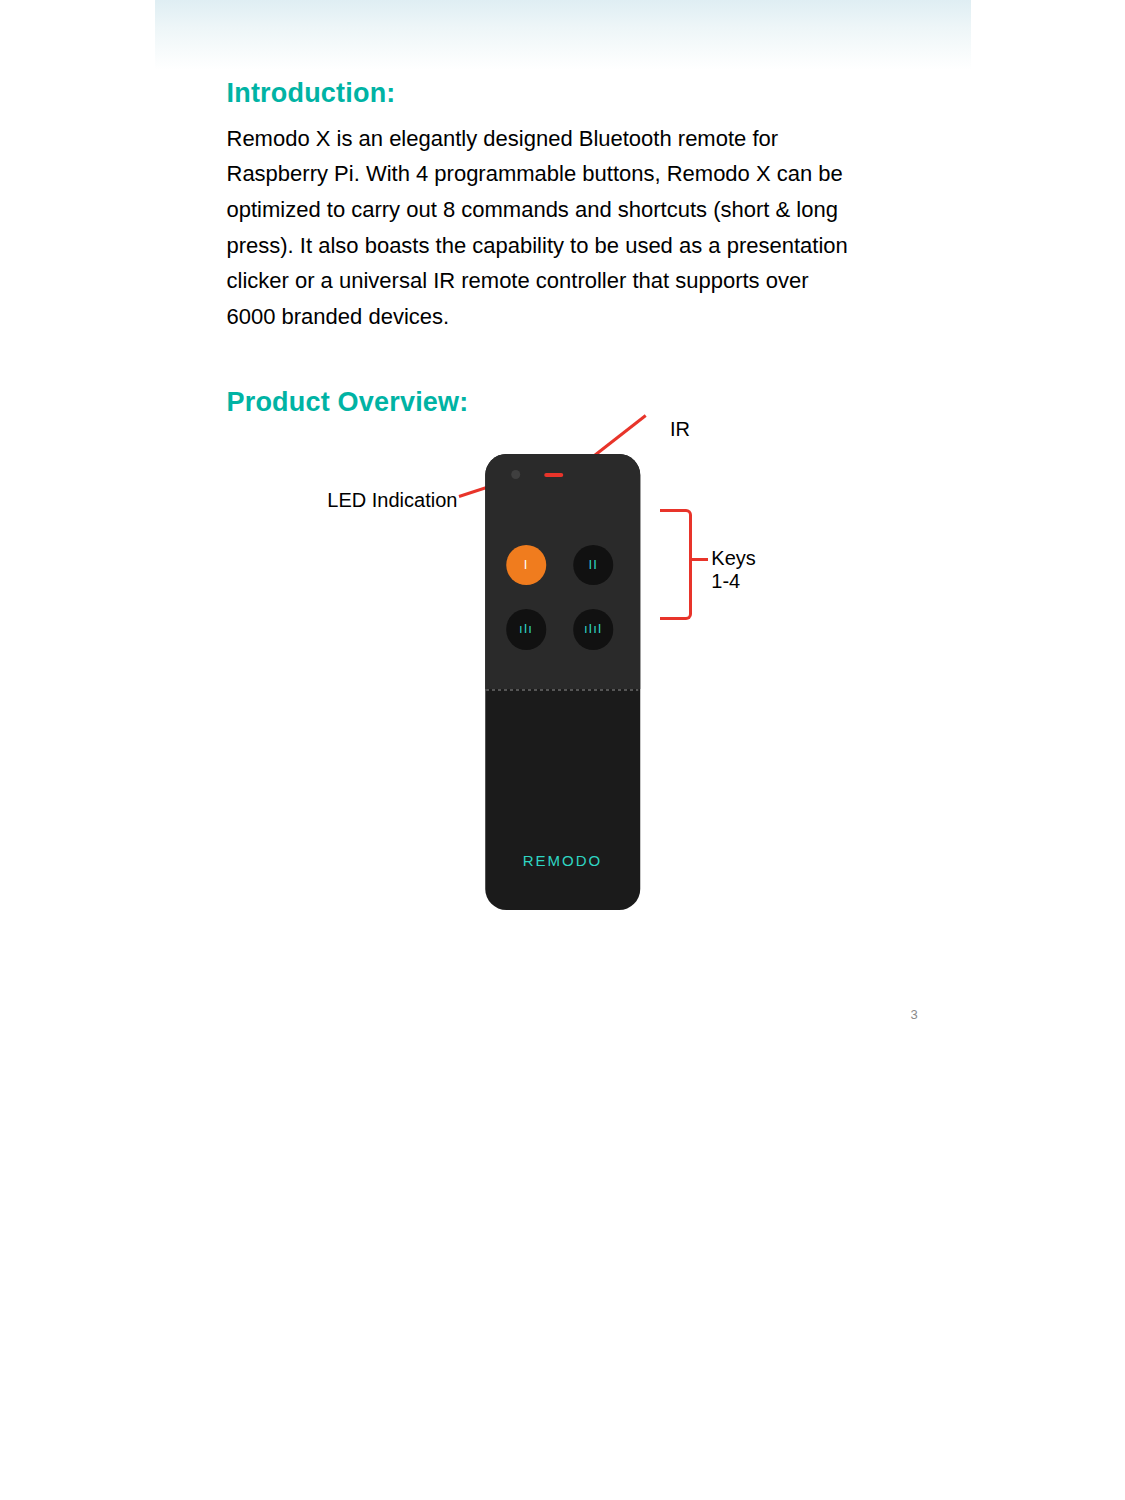Introduction:
Remodo X is an elegantly designed Bluetooth remote for Raspberry Pi. With 4 programmable buttons, Remodo X can be optimized to carry out 8 commands and shortcuts (short & long press). It also boasts the capability to be used as a presentation clicker or a universal IR remote controller that supports over 6000 branded devices.
Product Overview:
IR
LED Indication
Keys
1-4
I
II
ıIı
ıIıI
REMODO
3